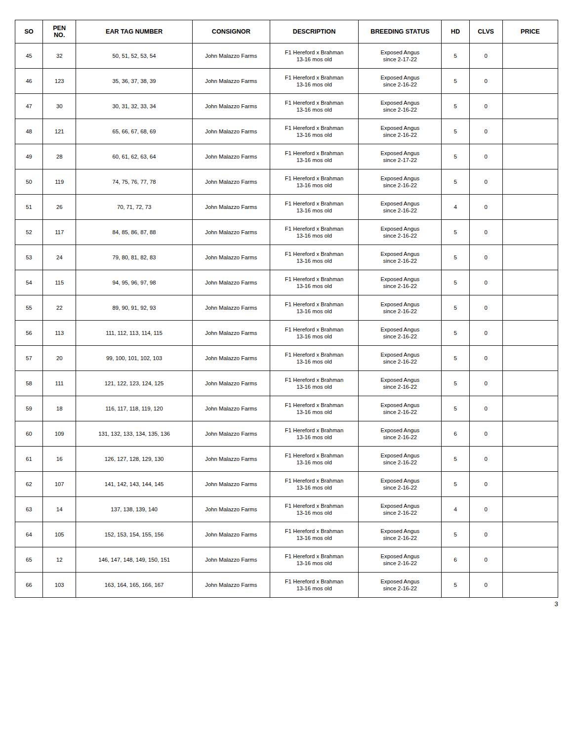| SO | PEN NO. | EAR TAG NUMBER | CONSIGNOR | DESCRIPTION | BREEDING STATUS | HD | CLVS | PRICE |
| --- | --- | --- | --- | --- | --- | --- | --- | --- |
| 45 | 32 | 50, 51, 52, 53, 54 | John Malazzo Farms | F1 Hereford x Brahman 13-16 mos old | Exposed Angus since 2-17-22 | 5 | 0 | |
| 46 | 123 | 35, 36, 37, 38, 39 | John Malazzo Farms | F1 Hereford x Brahman 13-16 mos old | Exposed Angus since 2-16-22 | 5 | 0 | |
| 47 | 30 | 30, 31, 32, 33, 34 | John Malazzo Farms | F1 Hereford x Brahman 13-16 mos old | Exposed Angus since 2-16-22 | 5 | 0 | |
| 48 | 121 | 65, 66, 67, 68, 69 | John Malazzo Farms | F1 Hereford x Brahman 13-16 mos old | Exposed Angus since 2-16-22 | 5 | 0 | |
| 49 | 28 | 60, 61, 62, 63, 64 | John Malazzo Farms | F1 Hereford x Brahman 13-16 mos old | Exposed Angus since 2-17-22 | 5 | 0 | |
| 50 | 119 | 74, 75, 76, 77, 78 | John Malazzo Farms | F1 Hereford x Brahman 13-16 mos old | Exposed Angus since 2-16-22 | 5 | 0 | |
| 51 | 26 | 70, 71, 72, 73 | John Malazzo Farms | F1 Hereford x Brahman 13-16 mos old | Exposed Angus since 2-16-22 | 4 | 0 | |
| 52 | 117 | 84, 85, 86, 87, 88 | John Malazzo Farms | F1 Hereford x Brahman 13-16 mos old | Exposed Angus since 2-16-22 | 5 | 0 | |
| 53 | 24 | 79, 80, 81, 82, 83 | John Malazzo Farms | F1 Hereford x Brahman 13-16 mos old | Exposed Angus since 2-16-22 | 5 | 0 | |
| 54 | 115 | 94, 95, 96, 97, 98 | John Malazzo Farms | F1 Hereford x Brahman 13-16 mos old | Exposed Angus since 2-16-22 | 5 | 0 | |
| 55 | 22 | 89, 90, 91, 92, 93 | John Malazzo Farms | F1 Hereford x Brahman 13-16 mos old | Exposed Angus since 2-16-22 | 5 | 0 | |
| 56 | 113 | 111, 112, 113, 114, 115 | John Malazzo Farms | F1 Hereford x Brahman 13-16 mos old | Exposed Angus since 2-16-22 | 5 | 0 | |
| 57 | 20 | 99, 100, 101, 102, 103 | John Malazzo Farms | F1 Hereford x Brahman 13-16 mos old | Exposed Angus since 2-16-22 | 5 | 0 | |
| 58 | 111 | 121, 122, 123, 124, 125 | John Malazzo Farms | F1 Hereford x Brahman 13-16 mos old | Exposed Angus since 2-16-22 | 5 | 0 | |
| 59 | 18 | 116, 117, 118, 119, 120 | John Malazzo Farms | F1 Hereford x Brahman 13-16 mos old | Exposed Angus since 2-16-22 | 5 | 0 | |
| 60 | 109 | 131, 132, 133, 134, 135, 136 | John Malazzo Farms | F1 Hereford x Brahman 13-16 mos old | Exposed Angus since 2-16-22 | 6 | 0 | |
| 61 | 16 | 126, 127, 128, 129, 130 | John Malazzo Farms | F1 Hereford x Brahman 13-16 mos old | Exposed Angus since 2-16-22 | 5 | 0 | |
| 62 | 107 | 141, 142, 143, 144, 145 | John Malazzo Farms | F1 Hereford x Brahman 13-16 mos old | Exposed Angus since 2-16-22 | 5 | 0 | |
| 63 | 14 | 137, 138, 139, 140 | John Malazzo Farms | F1 Hereford x Brahman 13-16 mos old | Exposed Angus since 2-16-22 | 4 | 0 | |
| 64 | 105 | 152, 153, 154, 155, 156 | John Malazzo Farms | F1 Hereford x Brahman 13-16 mos old | Exposed Angus since 2-16-22 | 5 | 0 | |
| 65 | 12 | 146, 147, 148, 149, 150, 151 | John Malazzo Farms | F1 Hereford x Brahman 13-16 mos old | Exposed Angus since 2-16-22 | 6 | 0 | |
| 66 | 103 | 163, 164, 165, 166, 167 | John Malazzo Farms | F1 Hereford x Brahman 13-16 mos old | Exposed Angus since 2-16-22 | 5 | 0 | |
3